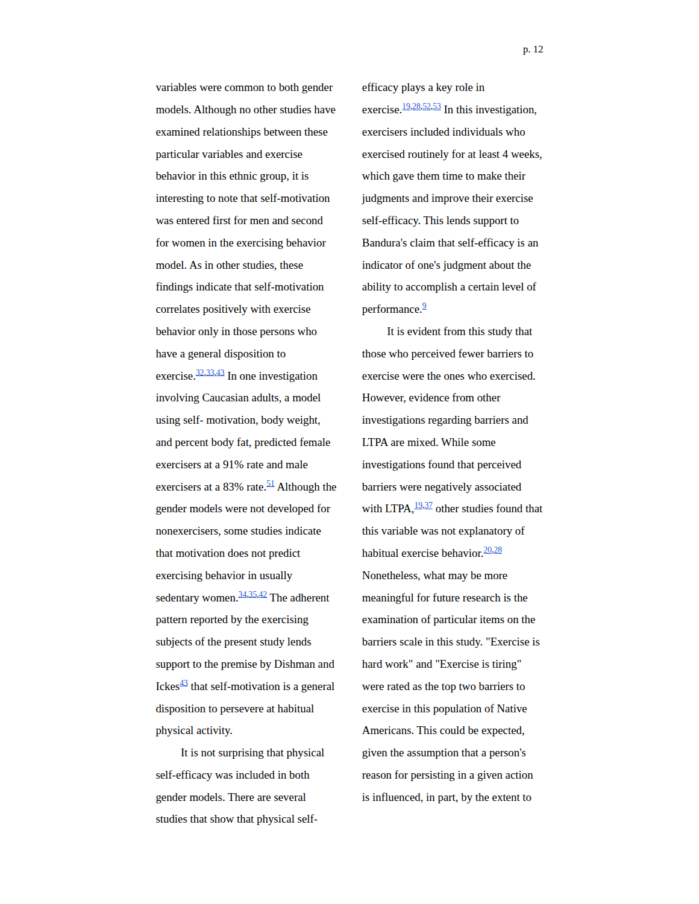p. 12
variables were common to both gender models. Although no other studies have examined relationships between these particular variables and exercise behavior in this ethnic group, it is interesting to note that self-motivation was entered first for men and second for women in the exercising behavior model. As in other studies, these findings indicate that self-motivation correlates positively with exercise behavior only in those persons who have a general disposition to exercise.32,33,43 In one investigation involving Caucasian adults, a model using self- motivation, body weight, and percent body fat, predicted female exercisers at a 91% rate and male exercisers at a 83% rate.51 Although the gender models were not developed for nonexercisers, some studies indicate that motivation does not predict exercising behavior in usually sedentary women.34,35,42 The adherent pattern reported by the exercising subjects of the present study lends support to the premise by Dishman and Ickes43 that self-motivation is a general disposition to persevere at habitual physical activity.
It is not surprising that physical self-efficacy was included in both gender models. There are several studies that show that physical self-efficacy plays a key role in exercise.19,28,52,53 In this investigation, exercisers included individuals who exercised routinely for at least 4 weeks, which gave them time to make their judgments and improve their exercise self-efficacy. This lends support to Bandura's claim that self-efficacy is an indicator of one's judgment about the ability to accomplish a certain level of performance.9
It is evident from this study that those who perceived fewer barriers to exercise were the ones who exercised. However, evidence from other investigations regarding barriers and LTPA are mixed. While some investigations found that perceived barriers were negatively associated with LTPA,19,37 other studies found that this variable was not explanatory of habitual exercise behavior.20,28 Nonetheless, what may be more meaningful for future research is the examination of particular items on the barriers scale in this study. "Exercise is hard work" and "Exercise is tiring" were rated as the top two barriers to exercise in this population of Native Americans. This could be expected, given the assumption that a person's reason for persisting in a given action is influenced, in part, by the extent to